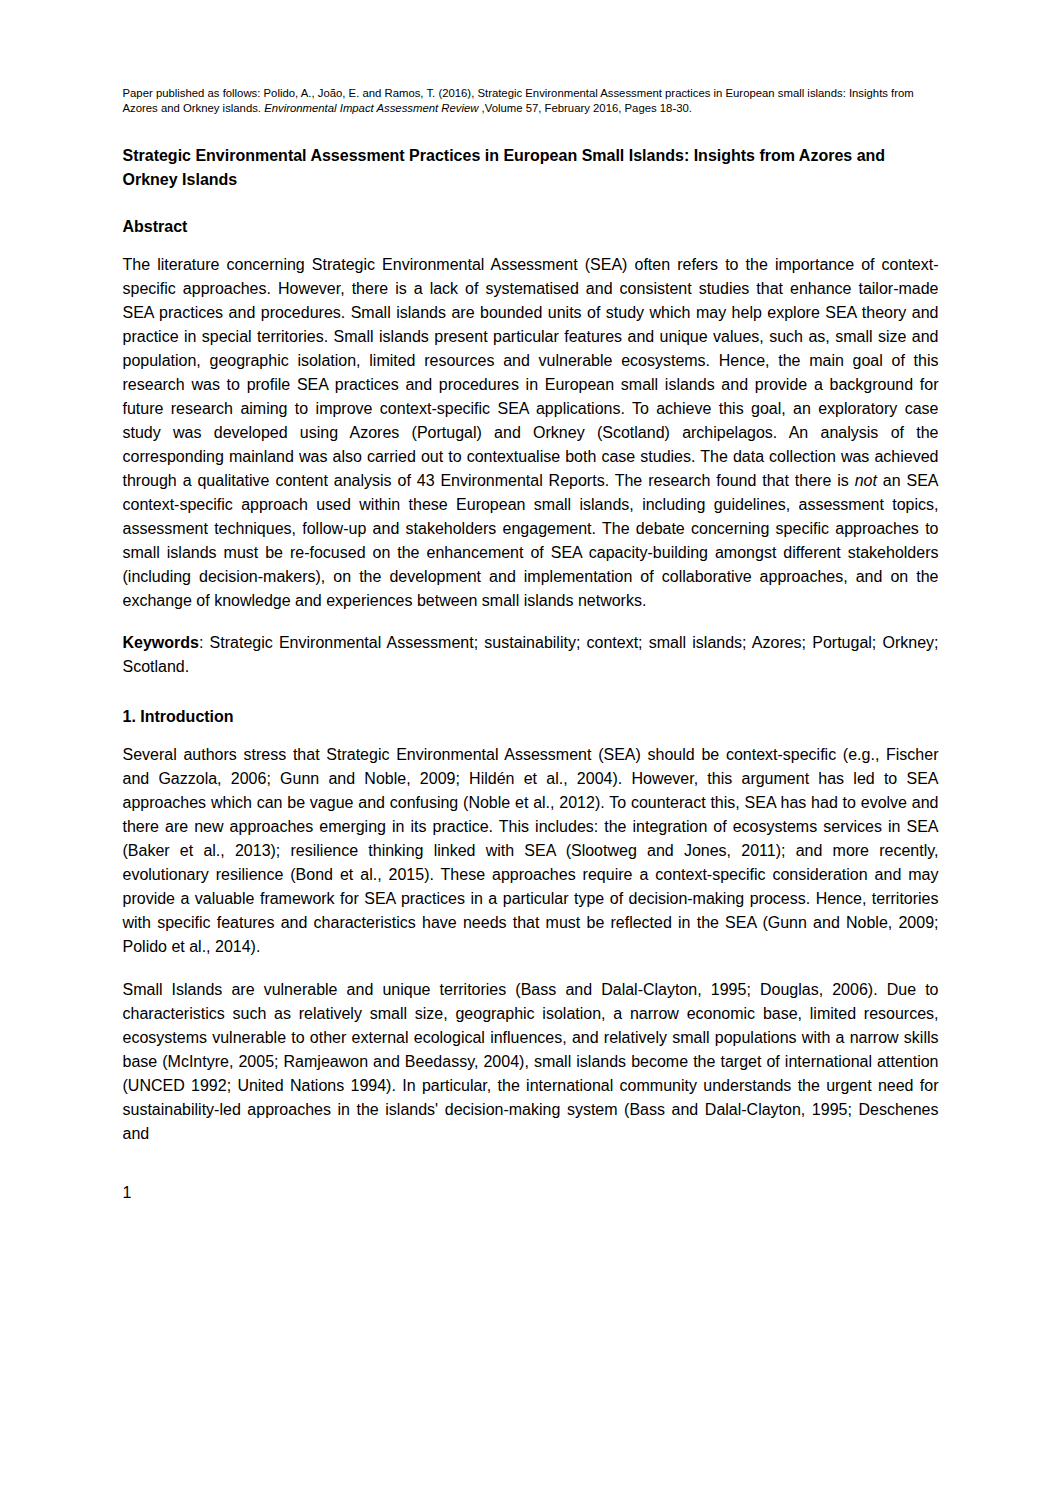Paper published as follows: Polido, A., João, E. and Ramos, T. (2016), Strategic Environmental Assessment practices in European small islands: Insights from Azores and Orkney islands. Environmental Impact Assessment Review ,Volume 57, February 2016, Pages 18-30.
Strategic Environmental Assessment Practices in European Small Islands: Insights from Azores and Orkney Islands
Abstract
The literature concerning Strategic Environmental Assessment (SEA) often refers to the importance of context-specific approaches. However, there is a lack of systematised and consistent studies that enhance tailor-made SEA practices and procedures. Small islands are bounded units of study which may help explore SEA theory and practice in special territories. Small islands present particular features and unique values, such as, small size and population, geographic isolation, limited resources and vulnerable ecosystems. Hence, the main goal of this research was to profile SEA practices and procedures in European small islands and provide a background for future research aiming to improve context-specific SEA applications. To achieve this goal, an exploratory case study was developed using Azores (Portugal) and Orkney (Scotland) archipelagos. An analysis of the corresponding mainland was also carried out to contextualise both case studies. The data collection was achieved through a qualitative content analysis of 43 Environmental Reports. The research found that there is not an SEA context-specific approach used within these European small islands, including guidelines, assessment topics, assessment techniques, follow-up and stakeholders engagement. The debate concerning specific approaches to small islands must be re-focused on the enhancement of SEA capacity-building amongst different stakeholders (including decision-makers), on the development and implementation of collaborative approaches, and on the exchange of knowledge and experiences between small islands networks.
Keywords: Strategic Environmental Assessment; sustainability; context; small islands; Azores; Portugal; Orkney; Scotland.
1. Introduction
Several authors stress that Strategic Environmental Assessment (SEA) should be context-specific (e.g., Fischer and Gazzola, 2006; Gunn and Noble, 2009; Hildén et al., 2004). However, this argument has led to SEA approaches which can be vague and confusing (Noble et al., 2012). To counteract this, SEA has had to evolve and there are new approaches emerging in its practice. This includes: the integration of ecosystems services in SEA (Baker et al., 2013); resilience thinking linked with SEA (Slootweg and Jones, 2011); and more recently, evolutionary resilience (Bond et al., 2015). These approaches require a context-specific consideration and may provide a valuable framework for SEA practices in a particular type of decision-making process. Hence, territories with specific features and characteristics have needs that must be reflected in the SEA (Gunn and Noble, 2009; Polido et al., 2014).
Small Islands are vulnerable and unique territories (Bass and Dalal-Clayton, 1995; Douglas, 2006). Due to characteristics such as relatively small size, geographic isolation, a narrow economic base, limited resources, ecosystems vulnerable to other external ecological influences, and relatively small populations with a narrow skills base (McIntyre, 2005; Ramjeawon and Beedassy, 2004), small islands become the target of international attention (UNCED 1992; United Nations 1994). In particular, the international community understands the urgent need for sustainability-led approaches in the islands' decision-making system (Bass and Dalal-Clayton, 1995; Deschenes and
1